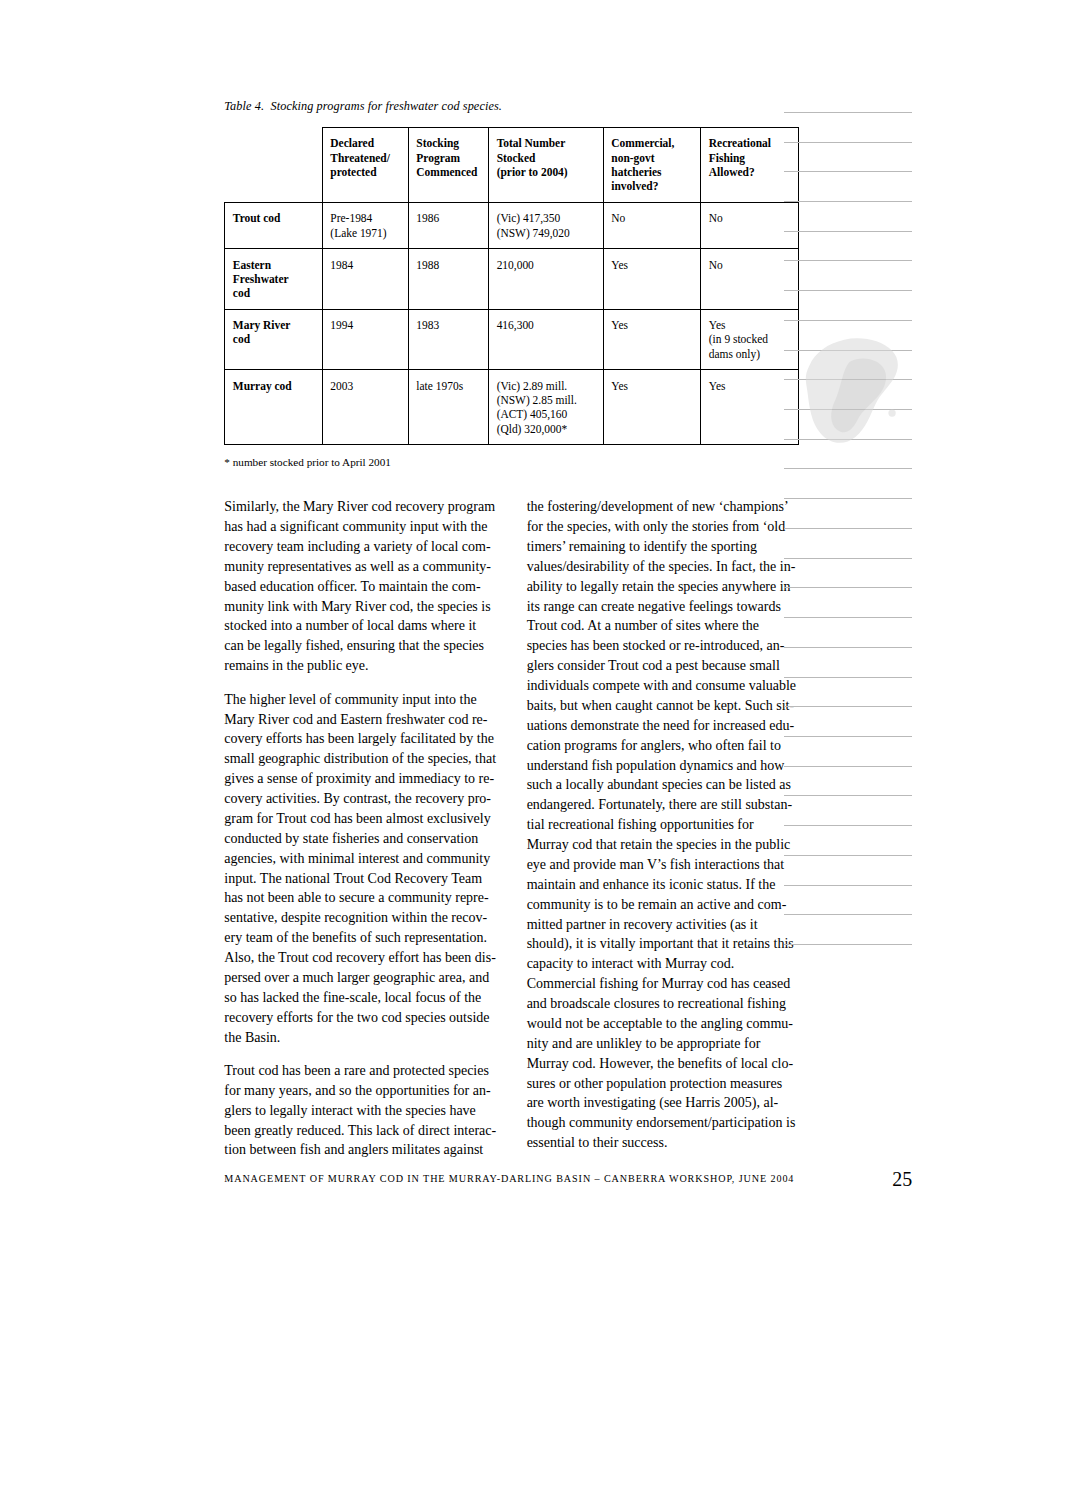Table 4. Stocking programs for freshwater cod species.
| | Declared Threatened/ protected | Stocking Program Commenced | Total Number Stocked (prior to 2004) | Commercial, non-govt hatcheries involved? | Recreational Fishing Allowed? |
| --- | --- | --- | --- | --- | --- |
| Trout cod | Pre-1984 (Lake 1971) | 1986 | (Vic) 417,350 (NSW) 749,020 | No | No |
| Eastern Freshwater cod | 1984 | 1988 | 210,000 | Yes | No |
| Mary River cod | 1994 | 1983 | 416,300 | Yes | Yes (in 9 stocked dams only) |
| Murray cod | 2003 | late 1970s | (Vic) 2.89 mill. (NSW) 2.85 mill. (ACT) 405,160 (Qld) 320,000* | Yes | Yes |
* number stocked prior to April 2001
Similarly, the Mary River cod recovery program has had a significant community input with the recovery team including a variety of local community representatives as well as a community-based education officer. To maintain the community link with Mary River cod, the species is stocked into a number of local dams where it can be legally fished, ensuring that the species remains in the public eye.
The higher level of community input into the Mary River cod and Eastern freshwater cod recovery efforts has been largely facilitated by the small geographic distribution of the species, that gives a sense of proximity and immediacy to recovery activities. By contrast, the recovery program for Trout cod has been almost exclusively conducted by state fisheries and conservation agencies, with minimal interest and community input. The national Trout Cod Recovery Team has not been able to secure a community representative, despite recognition within the recovery team of the benefits of such representation. Also, the Trout cod recovery effort has been dispersed over a much larger geographic area, and so has lacked the fine-scale, local focus of the recovery efforts for the two cod species outside the Basin.
Trout cod has been a rare and protected species for many years, and so the opportunities for anglers to legally interact with the species have been greatly reduced. This lack of direct interaction between fish and anglers militates against the fostering/development of new ‘champions’ for the species, with only the stories from ‘old timers’ remaining to identify the sporting values/desirability of the species. In fact, the inability to legally retain the species anywhere in its range can create negative feelings towards Trout cod. At a number of sites where the species has been stocked or re-introduced, anglers consider Trout cod a pest because small individuals compete with and consume valuable baits, but when caught cannot be kept. Such situations demonstrate the need for increased education programs for anglers, who often fail to understand fish population dynamics and how such a locally abundant species can be listed as endangered. Fortunately, there are still substantial recreational fishing opportunities for Murray cod that retain the species in the public eye and provide man V’s fish interactions that maintain and enhance its iconic status. If the community is to be remain an active and committed partner in recovery activities (as it should), it is vitally important that it retains this capacity to interact with Murray cod. Commercial fishing for Murray cod has ceased and broadscale closures to recreational fishing would not be acceptable to the angling community and are unlikley to be appropriate for Murray cod. However, the benefits of local closures or other population protection measures are worth investigating (see Harris 2005), although community endorsement/participation is essential to their success.
Management of Murray Cod in the Murray-Darling Basin – Canberra Workshop, June 2004
25